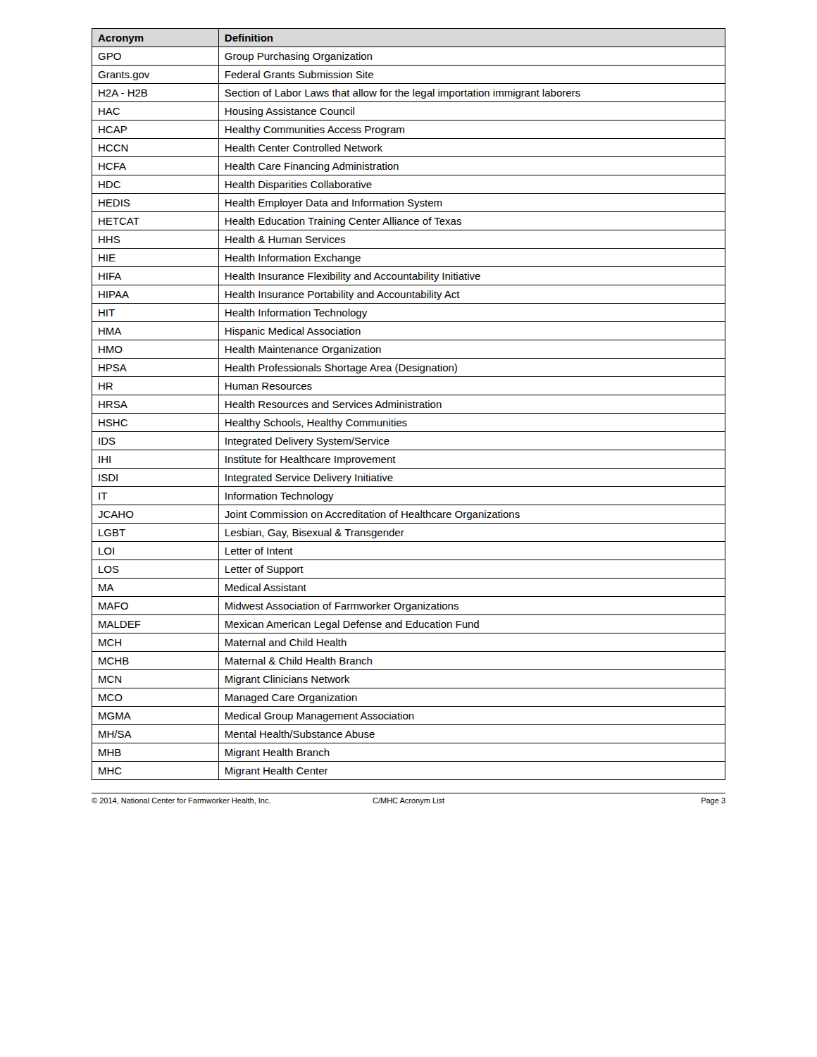| Acronym | Definition |
| --- | --- |
| GPO | Group Purchasing Organization |
| Grants.gov | Federal Grants Submission Site |
| H2A - H2B | Section of Labor Laws that allow for the legal importation immigrant laborers |
| HAC | Housing Assistance Council |
| HCAP | Healthy Communities Access Program |
| HCCN | Health Center Controlled Network |
| HCFA | Health Care Financing Administration |
| HDC | Health Disparities Collaborative |
| HEDIS | Health Employer Data and Information System |
| HETCAT | Health Education Training Center Alliance of Texas |
| HHS | Health & Human Services |
| HIE | Health Information Exchange |
| HIFA | Health Insurance Flexibility and Accountability Initiative |
| HIPAA | Health Insurance Portability and Accountability Act |
| HIT | Health Information Technology |
| HMA | Hispanic Medical Association |
| HMO | Health Maintenance Organization |
| HPSA | Health Professionals Shortage Area (Designation) |
| HR | Human Resources |
| HRSA | Health Resources and Services Administration |
| HSHC | Healthy Schools, Healthy Communities |
| IDS | Integrated Delivery System/Service |
| IHI | Institute for Healthcare Improvement |
| ISDI | Integrated Service Delivery Initiative |
| IT | Information Technology |
| JCAHO | Joint Commission on Accreditation of Healthcare Organizations |
| LGBT | Lesbian, Gay, Bisexual & Transgender |
| LOI | Letter of Intent |
| LOS | Letter of Support |
| MA | Medical Assistant |
| MAFO | Midwest Association of Farmworker Organizations |
| MALDEF | Mexican American Legal Defense and Education Fund |
| MCH | Maternal and Child Health |
| MCHB | Maternal & Child Health Branch |
| MCN | Migrant Clinicians Network |
| MCO | Managed Care Organization |
| MGMA | Medical Group Management Association |
| MH/SA | Mental Health/Substance Abuse |
| MHB | Migrant Health Branch |
| MHC | Migrant Health Center |
© 2014, National Center for Farmworker Health, Inc.
C/MHC Acronym List
Page 3